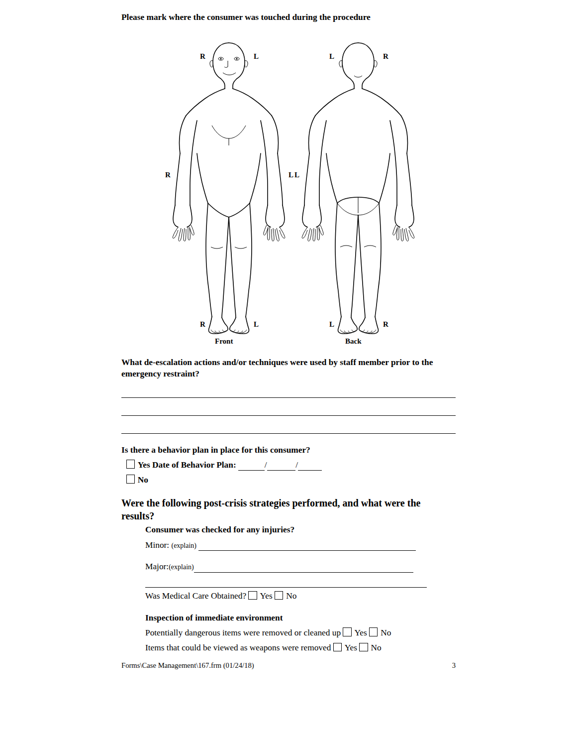Please mark where the consumer was touched during the procedure
R L R L R L Front L R L R L R Back
What de-escalation actions and/or techniques were used by staff member prior to the emergency restraint?
Is there a behavior plan in place for this consumer?
Yes Date of Behavior Plan: / /
No
Were the following post-crisis strategies performed, and what were the results?
Consumer was checked for any injuries?
Minor: (explain)
Major:(explain)
Was Medical Care Obtained? Yes No
Inspection of immediate environment
Potentially dangerous items were removed or cleaned up Yes No
Items that could be viewed as weapons were removed Yes No
Forms\Case Management\167.frm (01/24/18) 3